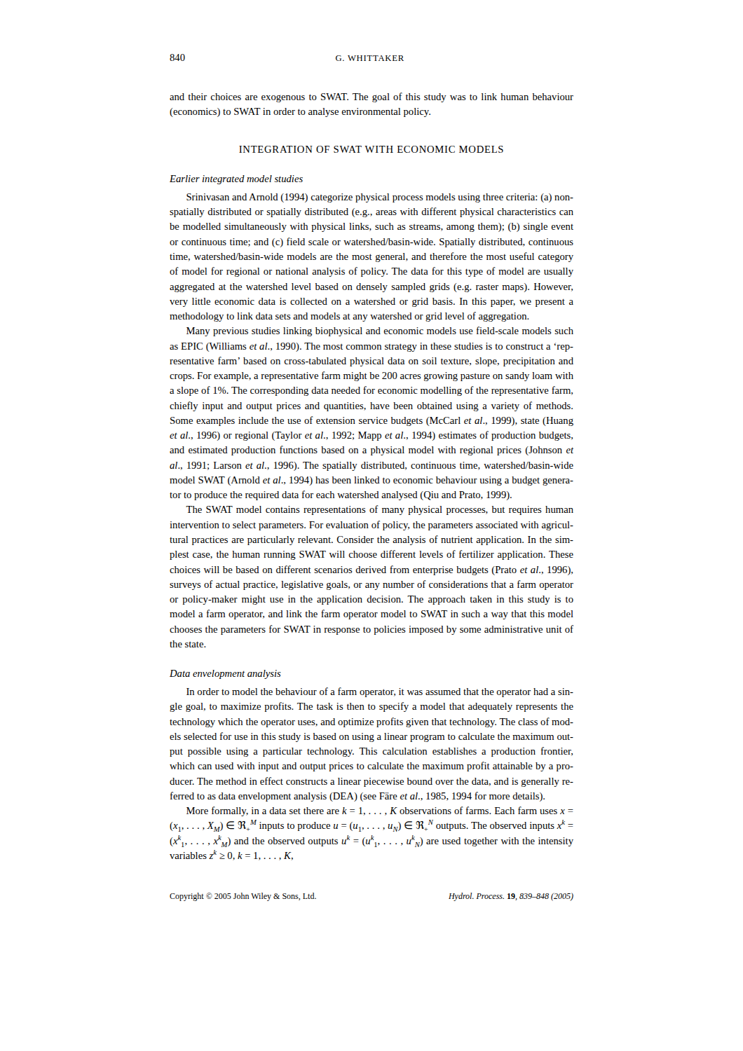840 G. WHITTAKER
and their choices are exogenous to SWAT. The goal of this study was to link human behaviour (economics) to SWAT in order to analyse environmental policy.
INTEGRATION OF SWAT WITH ECONOMIC MODELS
Earlier integrated model studies
Srinivasan and Arnold (1994) categorize physical process models using three criteria: (a) non-spatially distributed or spatially distributed (e.g., areas with different physical characteristics can be modelled simultaneously with physical links, such as streams, among them); (b) single event or continuous time; and (c) field scale or watershed/basin-wide. Spatially distributed, continuous time, watershed/basin-wide models are the most general, and therefore the most useful category of model for regional or national analysis of policy. The data for this type of model are usually aggregated at the watershed level based on densely sampled grids (e.g. raster maps). However, very little economic data is collected on a watershed or grid basis. In this paper, we present a methodology to link data sets and models at any watershed or grid level of aggregation.
Many previous studies linking biophysical and economic models use field-scale models such as EPIC (Williams et al., 1990). The most common strategy in these studies is to construct a ‘representative farm’ based on cross-tabulated physical data on soil texture, slope, precipitation and crops. For example, a representative farm might be 200 acres growing pasture on sandy loam with a slope of 1%. The corresponding data needed for economic modelling of the representative farm, chiefly input and output prices and quantities, have been obtained using a variety of methods. Some examples include the use of extension service budgets (McCarl et al., 1999), state (Huang et al., 1996) or regional (Taylor et al., 1992; Mapp et al., 1994) estimates of production budgets, and estimated production functions based on a physical model with regional prices (Johnson et al., 1991; Larson et al., 1996). The spatially distributed, continuous time, watershed/basin-wide model SWAT (Arnold et al., 1994) has been linked to economic behaviour using a budget generator to produce the required data for each watershed analysed (Qiu and Prato, 1999).
The SWAT model contains representations of many physical processes, but requires human intervention to select parameters. For evaluation of policy, the parameters associated with agricultural practices are particularly relevant. Consider the analysis of nutrient application. In the simplest case, the human running SWAT will choose different levels of fertilizer application. These choices will be based on different scenarios derived from enterprise budgets (Prato et al., 1996), surveys of actual practice, legislative goals, or any number of considerations that a farm operator or policy-maker might use in the application decision. The approach taken in this study is to model a farm operator, and link the farm operator model to SWAT in such a way that this model chooses the parameters for SWAT in response to policies imposed by some administrative unit of the state.
Data envelopment analysis
In order to model the behaviour of a farm operator, it was assumed that the operator had a single goal, to maximize profits. The task is then to specify a model that adequately represents the technology which the operator uses, and optimize profits given that technology. The class of models selected for use in this study is based on using a linear program to calculate the maximum output possible using a particular technology. This calculation establishes a production frontier, which can used with input and output prices to calculate the maximum profit attainable by a producer. The method in effect constructs a linear piecewise bound over the data, and is generally referred to as data envelopment analysis (DEA) (see Färe et al., 1985, 1994 for more details).
More formally, in a data set there are k = 1, . . . , K observations of farms. Each farm uses x = (x1, . . . , XM) ∈ ℜ+M inputs to produce u = (u1, . . . , uN) ∈ ℜ+N outputs. The observed inputs xk = (xk1, . . . , xkM) and the observed outputs uk = (uk1, . . . , ukN) are used together with the intensity variables zk ≥ 0, k = 1, . . . , K,
Copyright © 2005 John Wiley & Sons, Ltd. Hydrol. Process. 19, 839–848 (2005)